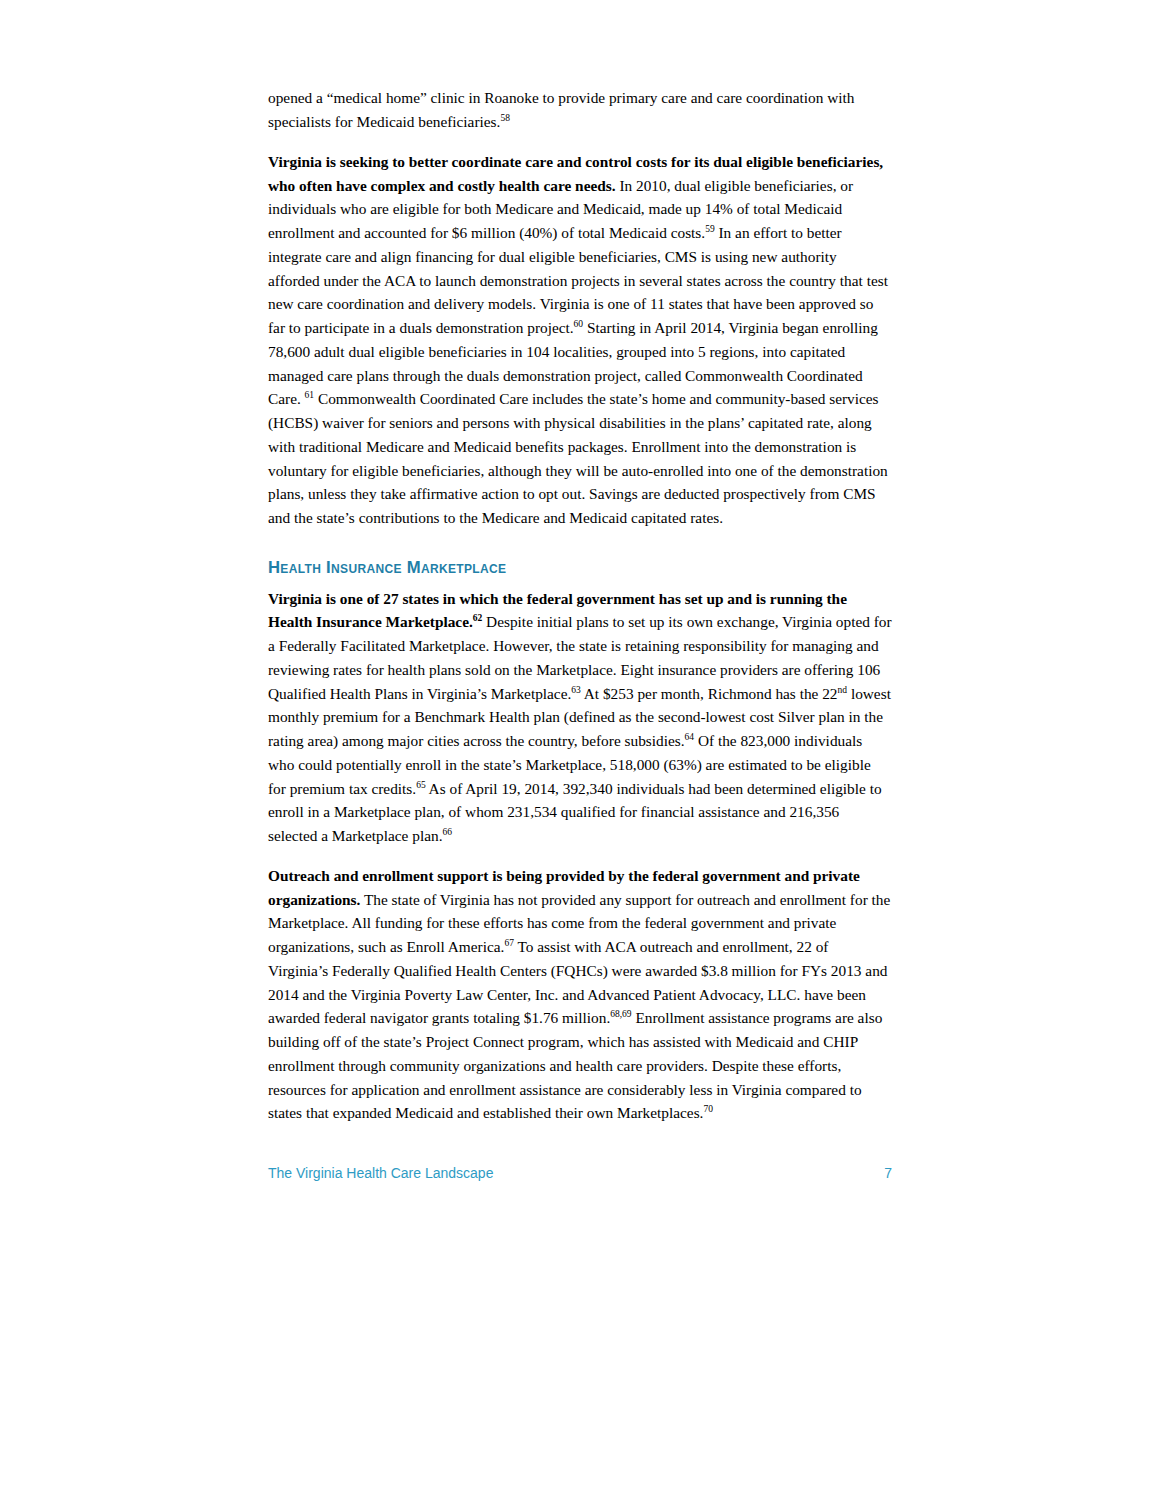opened a “medical home” clinic in Roanoke to provide primary care and care coordination with specialists for Medicaid beneficiaries.58
Virginia is seeking to better coordinate care and control costs for its dual eligible beneficiaries, who often have complex and costly health care needs. In 2010, dual eligible beneficiaries, or individuals who are eligible for both Medicare and Medicaid, made up 14% of total Medicaid enrollment and accounted for $6 million (40%) of total Medicaid costs.59 In an effort to better integrate care and align financing for dual eligible beneficiaries, CMS is using new authority afforded under the ACA to launch demonstration projects in several states across the country that test new care coordination and delivery models. Virginia is one of 11 states that have been approved so far to participate in a duals demonstration project.60 Starting in April 2014, Virginia began enrolling 78,600 adult dual eligible beneficiaries in 104 localities, grouped into 5 regions, into capitated managed care plans through the duals demonstration project, called Commonwealth Coordinated Care. 61 Commonwealth Coordinated Care includes the state’s home and community-based services (HCBS) waiver for seniors and persons with physical disabilities in the plans’ capitated rate, along with traditional Medicare and Medicaid benefits packages. Enrollment into the demonstration is voluntary for eligible beneficiaries, although they will be auto-enrolled into one of the demonstration plans, unless they take affirmative action to opt out. Savings are deducted prospectively from CMS and the state’s contributions to the Medicare and Medicaid capitated rates.
Health Insurance Marketplace
Virginia is one of 27 states in which the federal government has set up and is running the Health Insurance Marketplace.62 Despite initial plans to set up its own exchange, Virginia opted for a Federally Facilitated Marketplace. However, the state is retaining responsibility for managing and reviewing rates for health plans sold on the Marketplace. Eight insurance providers are offering 106 Qualified Health Plans in Virginia’s Marketplace.63 At $253 per month, Richmond has the 22nd lowest monthly premium for a Benchmark Health plan (defined as the second-lowest cost Silver plan in the rating area) among major cities across the country, before subsidies.64 Of the 823,000 individuals who could potentially enroll in the state’s Marketplace, 518,000 (63%) are estimated to be eligible for premium tax credits.65 As of April 19, 2014, 392,340 individuals had been determined eligible to enroll in a Marketplace plan, of whom 231,534 qualified for financial assistance and 216,356 selected a Marketplace plan.66
Outreach and enrollment support is being provided by the federal government and private organizations. The state of Virginia has not provided any support for outreach and enrollment for the Marketplace. All funding for these efforts has come from the federal government and private organizations, such as Enroll America.67 To assist with ACA outreach and enrollment, 22 of Virginia’s Federally Qualified Health Centers (FQHCs) were awarded $3.8 million for FYs 2013 and 2014 and the Virginia Poverty Law Center, Inc. and Advanced Patient Advocacy, LLC. have been awarded federal navigator grants totaling $1.76 million.68,69 Enrollment assistance programs are also building off of the state’s Project Connect program, which has assisted with Medicaid and CHIP enrollment through community organizations and health care providers. Despite these efforts, resources for application and enrollment assistance are considerably less in Virginia compared to states that expanded Medicaid and established their own Marketplaces.70
The Virginia Health Care Landscape 7